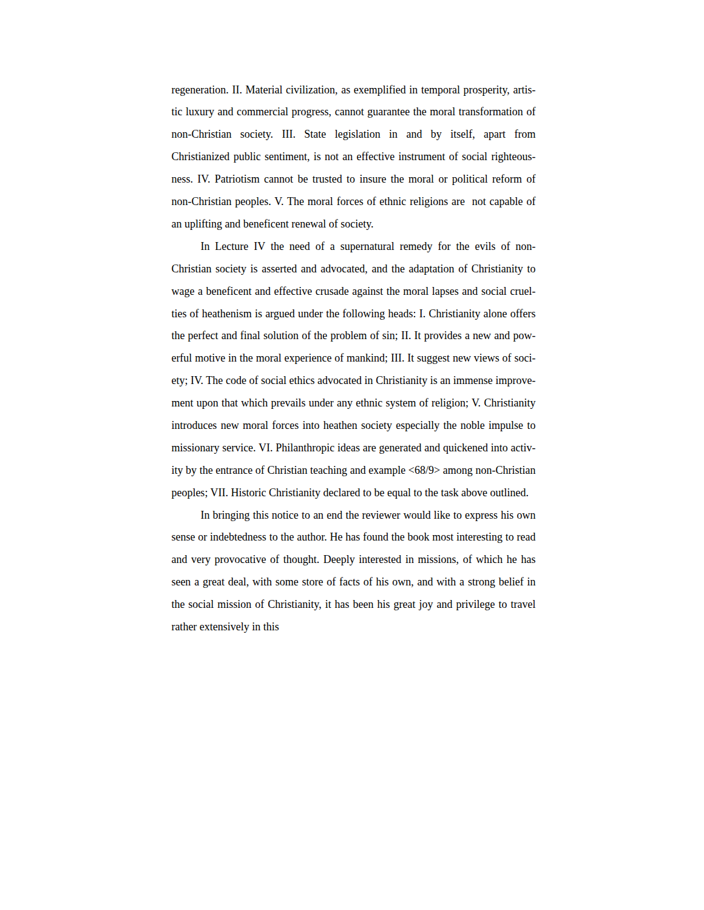regeneration. II. Material civilization, as exemplified in temporal prosperity, artistic luxury and commercial progress, cannot guarantee the moral transformation of non-Christian society. III. State legislation in and by itself, apart from Christianized public sentiment, is not an effective instrument of social righteousness. IV. Patriotism cannot be trusted to insure the moral or political reform of non-Christian peoples. V. The moral forces of ethnic religions are not capable of an uplifting and beneficent renewal of society.
In Lecture IV the need of a supernatural remedy for the evils of non-Christian society is asserted and advocated, and the adaptation of Christianity to wage a beneficent and effective crusade against the moral lapses and social cruelties of heathenism is argued under the following heads: I. Christianity alone offers the perfect and final solution of the problem of sin; II. It provides a new and powerful motive in the moral experience of mankind; III. It suggest new views of society; IV. The code of social ethics advocated in Christianity is an immense improvement upon that which prevails under any ethnic system of religion; V. Christianity introduces new moral forces into heathen society especially the noble impulse to missionary service. VI. Philanthropic ideas are generated and quickened into activity by the entrance of Christian teaching and example <68/9> among non-Christian peoples; VII. Historic Christianity declared to be equal to the task above outlined.
In bringing this notice to an end the reviewer would like to express his own sense or indebtedness to the author. He has found the book most interesting to read and very provocative of thought. Deeply interested in missions, of which he has seen a great deal, with some store of facts of his own, and with a strong belief in the social mission of Christianity, it has been his great joy and privilege to travel rather extensively in this